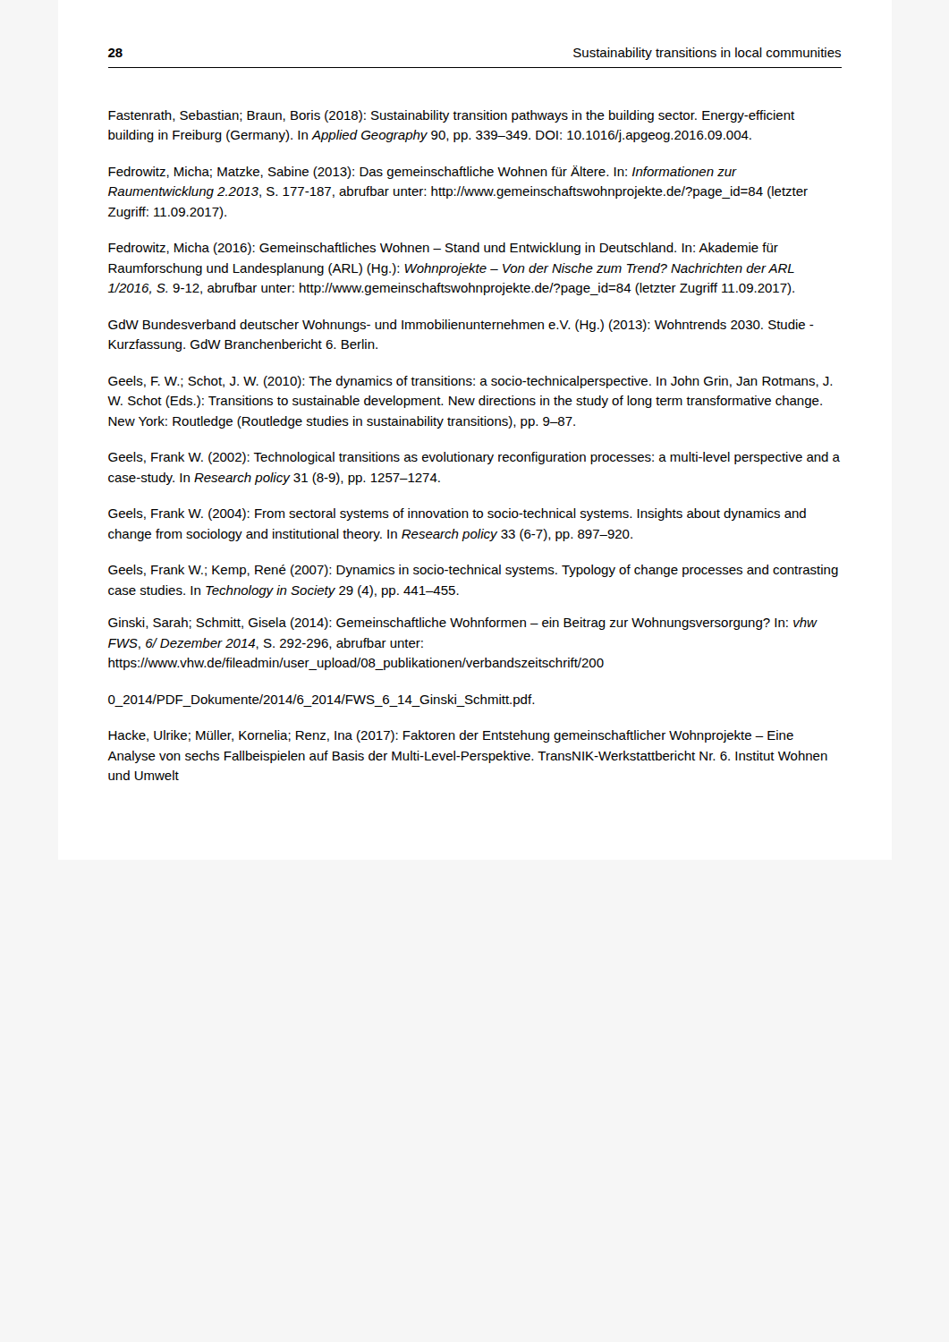28 Sustainability transitions in local communities
Fastenrath, Sebastian; Braun, Boris (2018): Sustainability transition pathways in the building sector. Energy-efficient building in Freiburg (Germany). In Applied Geography 90, pp. 339–349. DOI: 10.1016/j.apgeog.2016.09.004.
Fedrowitz, Micha; Matzke, Sabine (2013): Das gemeinschaftliche Wohnen für Ältere. In: Informationen zur Raumentwicklung 2.2013, S. 177-187, abrufbar unter: http://www.gemeinschaftswohnprojekte.de/?page_id=84 (letzter Zugriff: 11.09.2017).
Fedrowitz, Micha (2016): Gemeinschaftliches Wohnen – Stand und Entwicklung in Deutschland. In: Akademie für Raumforschung und Landesplanung (ARL) (Hg.): Wohnprojekte – Von der Nische zum Trend? Nachrichten der ARL 1/2016, S. 9-12, abrufbar unter: http://www.gemeinschaftswohnprojekte.de/?page_id=84 (letzter Zugriff 11.09.2017).
GdW Bundesverband deutscher Wohnungs- und Immobilienunternehmen e.V. (Hg.) (2013): Wohntrends 2030. Studie - Kurzfassung. GdW Branchenbericht 6. Berlin.
Geels, F. W.; Schot, J. W. (2010): The dynamics of transitions: a socio-technicalperspective. In John Grin, Jan Rotmans, J. W. Schot (Eds.): Transitions to sustainable development. New directions in the study of long term transformative change. New York: Routledge (Routledge studies in sustainability transitions), pp. 9–87.
Geels, Frank W. (2002): Technological transitions as evolutionary reconfiguration processes: a multi-level perspective and a case-study. In Research policy 31 (8-9), pp. 1257–1274.
Geels, Frank W. (2004): From sectoral systems of innovation to socio-technical systems. Insights about dynamics and change from sociology and institutional theory. In Research policy 33 (6-7), pp. 897–920.
Geels, Frank W.; Kemp, René (2007): Dynamics in socio-technical systems. Typology of change processes and contrasting case studies. In Technology in Society 29 (4), pp. 441–455.
Ginski, Sarah; Schmitt, Gisela (2014): Gemeinschaftliche Wohnformen – ein Beitrag zur Wohnungsversorgung? In: vhw FWS, 6/ Dezember 2014, S. 292-296, abrufbar unter:
https://www.vhw.de/fileadmin/user_upload/08_publikationen/verbandszeitschrift/200
0_2014/PDF_Dokumente/2014/6_2014/FWS_6_14_Ginski_Schmitt.pdf.
Hacke, Ulrike; Müller, Kornelia; Renz, Ina (2017): Faktoren der Entstehung gemeinschaftlicher Wohnprojekte – Eine Analyse von sechs Fallbeispielen auf Basis der Multi-Level-Perspektive. TransNIK-Werkstattbericht Nr. 6. Institut Wohnen und Umwelt